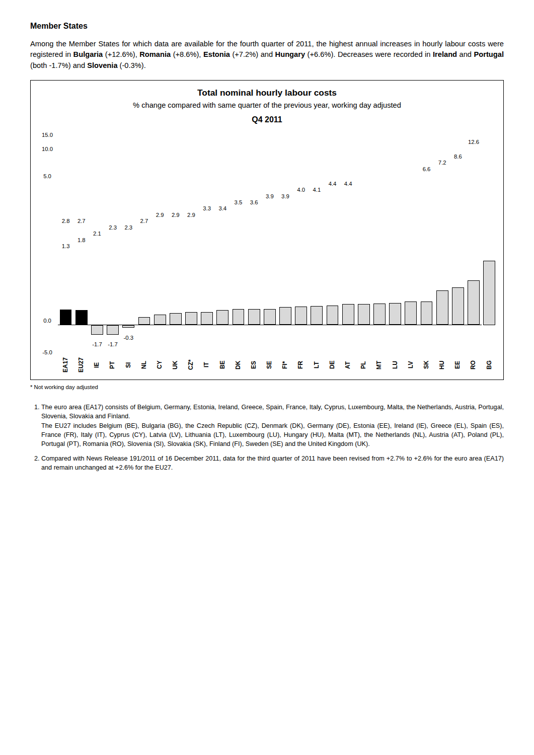Member States
Among the Member States for which data are available for the fourth quarter of 2011, the highest annual increases in hourly labour costs were registered in Bulgaria (+12.6%), Romania (+8.6%), Estonia (+7.2%) and Hungary (+6.6%). Decreases were recorded in Ireland and Portugal (both -1.7%) and Slovenia (-0.3%).
Total nominal hourly labour costs
% change compared with same quarter of the previous year, working day adjusted
Q4 2011
| 15.0 | |
| | | 12.6 |
| 10.0 | |
| | | 8.6 | |
| | | 7.2 | |
| | | 6.6 | |
| 5.0 | |
| | | 4.4 | 4.4 | |
| | | 4.0 | 4.1 | |
| | | 3.9 | 3.9 | |
| | | 3.5 | 3.6 | |
| | | 3.3 | 3.4 | |
| | | 2.9 | 2.9 | 2.9 | |
| | 2.8 | 2.7 | | 2.7 | |
| | | 2.3 | 2.3 | |
| | | 2.1 | |
| | | 1.8 | |
| | 1.3 | |
| 0.0 | | | | | | | | | | | | | | | | | | | | | | | | | | | | |
| | | -0.3 | |
| | | -1.7 | -1.7 | |
| -5.0 | |
| | EA17 | EU27 | IE | PT | SI | NL | CY | UK | CZ* | IT | BE | DK | ES | SE | FI* | FR | LT | DE | AT | PL | MT | LU | LV | SK | HU | EE | RO | BG |
* Not working day adjusted
The euro area (EA17) consists of Belgium, Germany, Estonia, Ireland, Greece, Spain, France, Italy, Cyprus, Luxembourg, Malta, the Netherlands, Austria, Portugal, Slovenia, Slovakia and Finland.
The EU27 includes Belgium (BE), Bulgaria (BG), the Czech Republic (CZ), Denmark (DK), Germany (DE), Estonia (EE), Ireland (IE), Greece (EL), Spain (ES), France (FR), Italy (IT), Cyprus (CY), Latvia (LV), Lithuania (LT), Luxembourg (LU), Hungary (HU), Malta (MT), the Netherlands (NL), Austria (AT), Poland (PL), Portugal (PT), Romania (RO), Slovenia (SI), Slovakia (SK), Finland (FI), Sweden (SE) and the United Kingdom (UK).
Compared with News Release 191/2011 of 16 December 2011, data for the third quarter of 2011 have been revised from +2.7% to +2.6% for the euro area (EA17) and remain unchanged at +2.6% for the EU27.